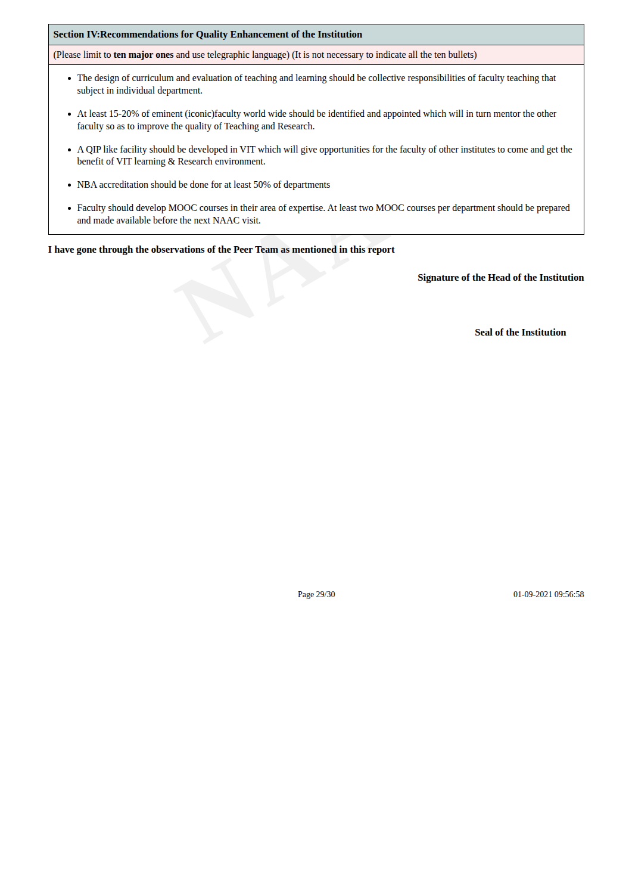NAAC
| Section IV:Recommendations for Quality Enhancement of the Institution |
| (Please limit to ten major ones and use telegraphic language) (It is not necessary to indicate all the ten bullets) |
| The design of curriculum and evaluation of teaching and learning should be collective responsibilities of faculty teaching that subject in individual department. At least 15-20% of eminent (iconic)faculty world wide should be identified and appointed which will in turn mentor the other faculty so as to improve the quality of Teaching and Research. A QIP like facility should be developed in VIT which will give opportunities for the faculty of other institutes to come and get the benefit of VIT learning & Research environment. NBA accreditation should be done for at least 50% of departments Faculty should develop MOOC courses in their area of expertise. At least two MOOC courses per department should be prepared and made available before the next NAAC visit. |
I have gone through the observations of the Peer Team as mentioned in this report
Signature of the Head of the Institution
Seal of the Institution
Page 29/30
01-09-2021 09:56:58